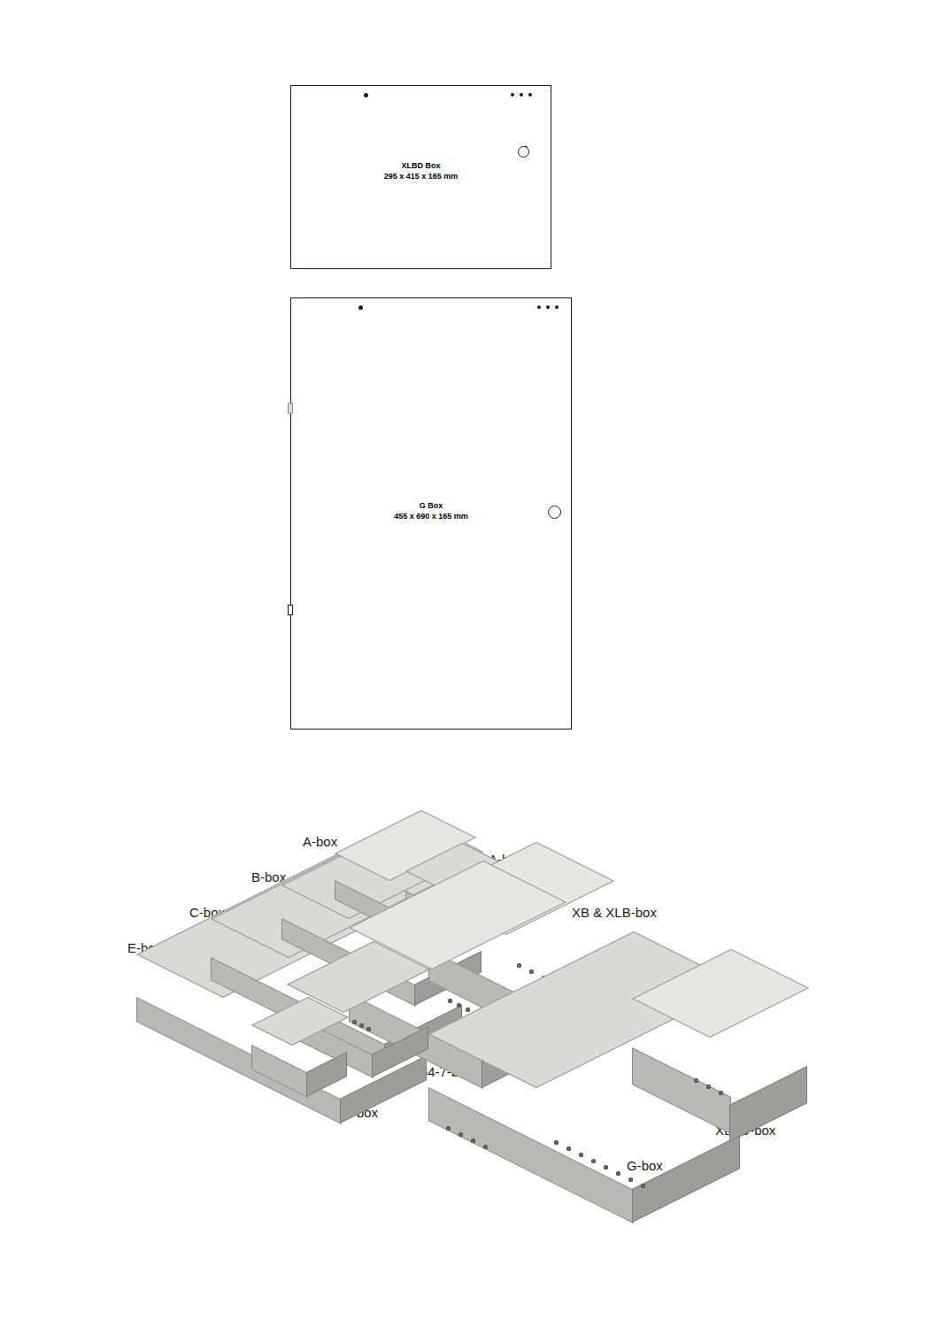XLBD Box
295 x 415 x 165 mm
G Box
455 x 690 x 165 mm
A-box B-box C-box E-box AA-box XB & XLB-box EN54-17-box EN54-7-box W-box XLBD-box G-box